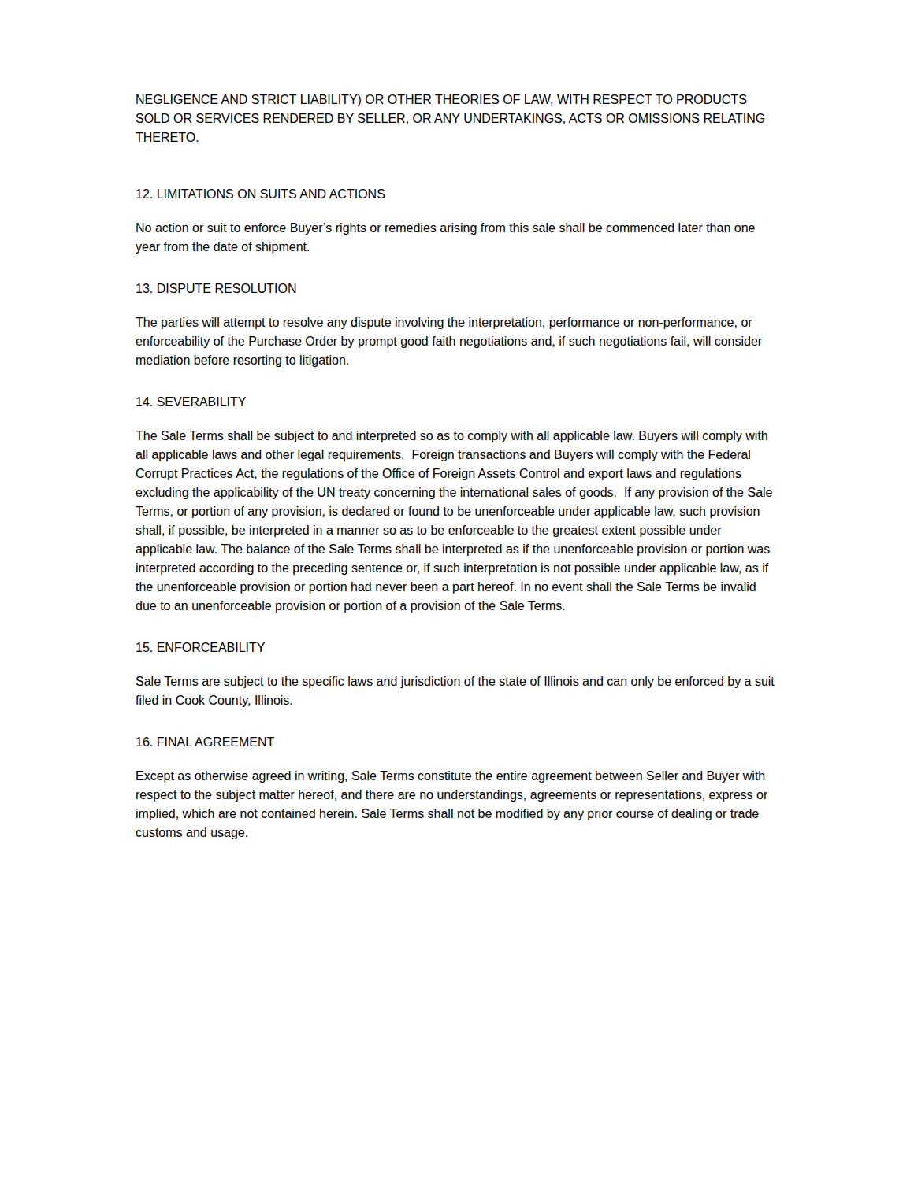Negligence and strict liability) or other theories of law, with respect to products sold or services rendered by Seller, or any undertakings, acts or omissions relating thereto.
12. Limitations on Suits and Actions
No action or suit to enforce Buyer’s rights or remedies arising from this sale shall be commenced later than one year from the date of shipment.
13. Dispute Resolution
The parties will attempt to resolve any dispute involving the interpretation, performance or non-performance, or enforceability of the Purchase Order by prompt good faith negotiations and, if such negotiations fail, will consider mediation before resorting to litigation.
14. Severability
The Sale Terms shall be subject to and interpreted so as to comply with all applicable law. Buyers will comply with all applicable laws and other legal requirements. Foreign transactions and Buyers will comply with the Federal Corrupt Practices Act, the regulations of the Office of Foreign Assets Control and export laws and regulations excluding the applicability of the UN treaty concerning the international sales of goods. If any provision of the Sale Terms, or portion of any provision, is declared or found to be unenforceable under applicable law, such provision shall, if possible, be interpreted in a manner so as to be enforceable to the greatest extent possible under applicable law. The balance of the Sale Terms shall be interpreted as if the unenforceable provision or portion was interpreted according to the preceding sentence or, if such interpretation is not possible under applicable law, as if the unenforceable provision or portion had never been a part hereof. In no event shall the Sale Terms be invalid due to an unenforceable provision or portion of a provision of the Sale Terms.
15. Enforceability
Sale Terms are subject to the specific laws and jurisdiction of the state of Illinois and can only be enforced by a suit filed in Cook County, Illinois.
16. Final Agreement
Except as otherwise agreed in writing, Sale Terms constitute the entire agreement between Seller and Buyer with respect to the subject matter hereof, and there are no understandings, agreements or representations, express or implied, which are not contained herein. Sale Terms shall not be modified by any prior course of dealing or trade customs and usage.